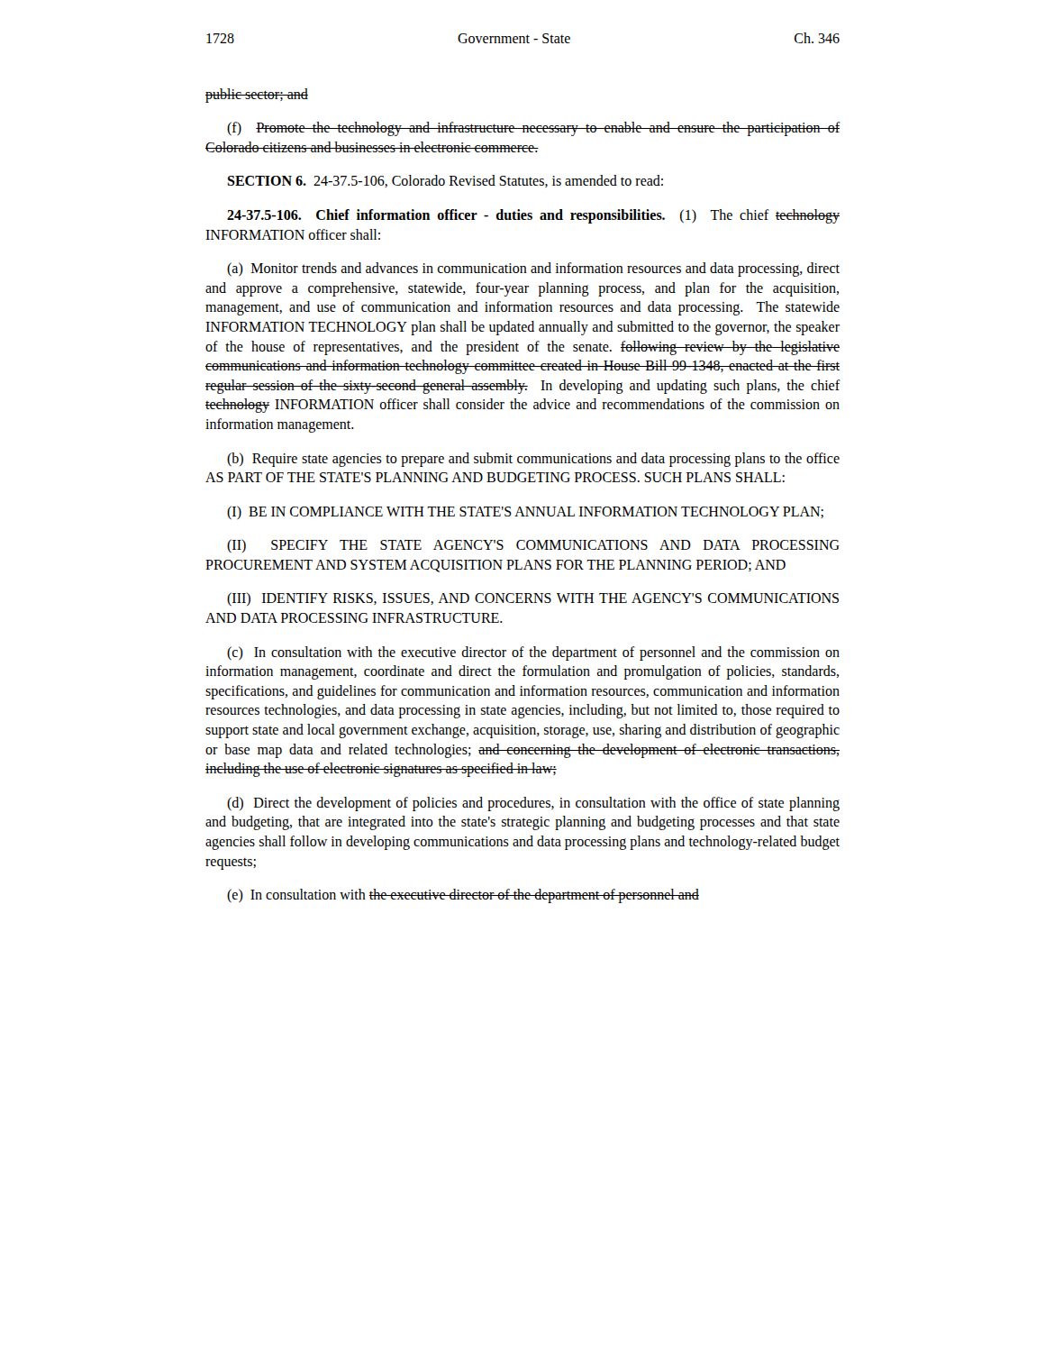1728 Government - State Ch. 346
public sector; and
(f) Promote the technology and infrastructure necessary to enable and ensure the participation of Colorado citizens and businesses in electronic commerce.
SECTION 6. 24-37.5-106, Colorado Revised Statutes, is amended to read:
24-37.5-106. Chief information officer - duties and responsibilities. (1) The chief technology INFORMATION officer shall:
(a) Monitor trends and advances in communication and information resources and data processing, direct and approve a comprehensive, statewide, four-year planning process, and plan for the acquisition, management, and use of communication and information resources and data processing. The statewide INFORMATION TECHNOLOGY plan shall be updated annually and submitted to the governor, the speaker of the house of representatives, and the president of the senate. following review by the legislative communications and information technology committee created in House Bill 99-1348, enacted at the first regular session of the sixty-second general assembly. In developing and updating such plans, the chief technology INFORMATION officer shall consider the advice and recommendations of the commission on information management.
(b) Require state agencies to prepare and submit communications and data processing plans to the office AS PART OF THE STATE'S PLANNING AND BUDGETING PROCESS. SUCH PLANS SHALL:
(I) BE IN COMPLIANCE WITH THE STATE'S ANNUAL INFORMATION TECHNOLOGY PLAN;
(II) SPECIFY THE STATE AGENCY'S COMMUNICATIONS AND DATA PROCESSING PROCUREMENT AND SYSTEM ACQUISITION PLANS FOR THE PLANNING PERIOD; AND
(III) IDENTIFY RISKS, ISSUES, AND CONCERNS WITH THE AGENCY'S COMMUNICATIONS AND DATA PROCESSING INFRASTRUCTURE.
(c) In consultation with the executive director of the department of personnel and the commission on information management, coordinate and direct the formulation and promulgation of policies, standards, specifications, and guidelines for communication and information resources, communication and information resources technologies, and data processing in state agencies, including, but not limited to, those required to support state and local government exchange, acquisition, storage, use, sharing and distribution of geographic or base map data and related technologies; and concerning the development of electronic transactions, including the use of electronic signatures as specified in law;
(d) Direct the development of policies and procedures, in consultation with the office of state planning and budgeting, that are integrated into the state's strategic planning and budgeting processes and that state agencies shall follow in developing communications and data processing plans and technology-related budget requests;
(e) In consultation with the executive director of the department of personnel and